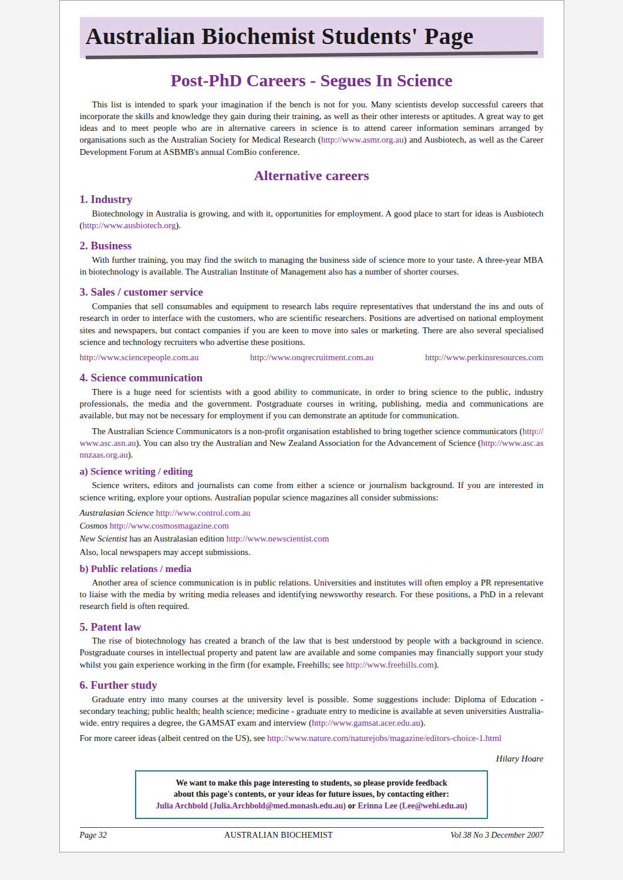Australian Biochemist Students' Page
Post-PhD Careers - Segues In Science
This list is intended to spark your imagination if the bench is not for you. Many scientists develop successful careers that incorporate the skills and knowledge they gain during their training, as well as their other interests or aptitudes. A great way to get ideas and to meet people who are in alternative careers in science is to attend career information seminars arranged by organisations such as the Australian Society for Medical Research (http://www.asmr.org.au) and Ausbiotech, as well as the Career Development Forum at ASBMB's annual ComBio conference.
Alternative careers
1. Industry
Biotechnology in Australia is growing, and with it, opportunities for employment. A good place to start for ideas is Ausbiotech (http://www.ausbiotech.org).
2. Business
With further training, you may find the switch to managing the business side of science more to your taste. A three-year MBA in biotechnology is available. The Australian Institute of Management also has a number of shorter courses.
3. Sales / customer service
Companies that sell consumables and equipment to research labs require representatives that understand the ins and outs of research in order to interface with the customers, who are scientific researchers. Positions are advertised on national employment sites and newspapers, but contact companies if you are keen to move into sales or marketing. There are also several specialised science and technology recruiters who advertise these positions.
http://www.sciencepeople.com.au http://www.onqrecruitment.com.au http://www.perkinsresources.com
4. Science communication
There is a huge need for scientists with a good ability to communicate, in order to bring science to the public, industry professionals, the media and the government. Postgraduate courses in writing, publishing, media and communications are available, but may not be necessary for employment if you can demonstrate an aptitude for communication.
The Australian Science Communicators is a non-profit organisation established to bring together science communicators (http://www.asc.asn.au). You can also try the Australian and New Zealand Association for the Advancement of Science (http://www.asc.asnnzaas.org.au).
a) Science writing / editing
Science writers, editors and journalists can come from either a science or journalism background. If you are interested in science writing, explore your options. Australian popular science magazines all consider submissions:
Australasian Science http://www.control.com.au
Cosmos http://www.cosmosmagazine.com
New Scientist has an Australasian edition http://www.newscientist.com
Also, local newspapers may accept submissions.
b) Public relations / media
Another area of science communication is in public relations. Universities and institutes will often employ a PR representative to liaise with the media by writing media releases and identifying newsworthy research. For these positions, a PhD in a relevant research field is often required.
5. Patent law
The rise of biotechnology has created a branch of the law that is best understood by people with a background in science. Postgraduate courses in intellectual property and patent law are available and some companies may financially support your study whilst you gain experience working in the firm (for example, Freehills; see http://www.freehills.com).
6. Further study
Graduate entry into many courses at the university level is possible. Some suggestions include: Diploma of Education - secondary teaching; public health; health science; medicine - graduate entry to medicine is available at seven universities Australia-wide. entry requires a degree, the GAMSAT exam and interview (http://www.gamsat.acer.edu.au).
For more career ideas (albeit centred on the US), see http://www.nature.com/naturejobs/magazine/editors-choice-1.html
Hilary Hoare
We want to make this page interesting to students, so please provide feedback
about this page's contents, or your ideas for future issues, by contacting either:
Julia Archbold (Julia.Archbold@med.monash.edu.au) or Erinna Lee (Lee@wehi.edu.au)
Page 32 AUSTRALIAN BIOCHEMIST Vol 38 No 3 December 2007